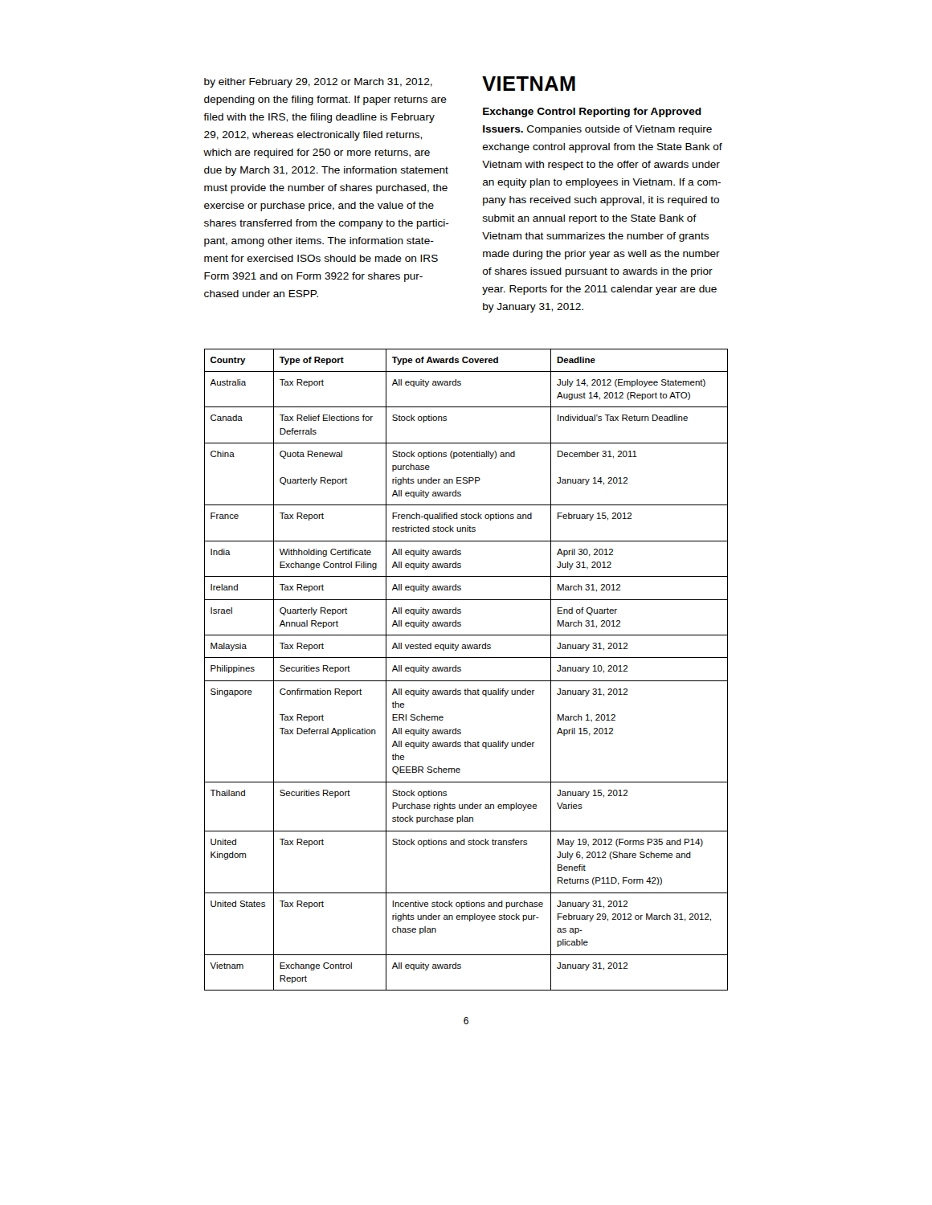by either February 29, 2012 or March 31, 2012, depending on the filing format. If paper returns are filed with the IRS, the filing deadline is February 29, 2012, whereas electronically filed returns, which are required for 250 or more returns, are due by March 31, 2012. The information statement must provide the number of shares purchased, the exercise or purchase price, and the value of the shares transferred from the company to the participant, among other items. The information statement for exercised ISOs should be made on IRS Form 3921 and on Form 3922 for shares purchased under an ESPP.
VIETNAM
Exchange Control Reporting for Approved Issuers. Companies outside of Vietnam require exchange control approval from the State Bank of Vietnam with respect to the offer of awards under an equity plan to employees in Vietnam. If a company has received such approval, it is required to submit an annual report to the State Bank of Vietnam that summarizes the number of grants made during the prior year as well as the number of shares issued pursuant to awards in the prior year. Reports for the 2011 calendar year are due by January 31, 2012.
| Country | Type of Report | Type of Awards Covered | Deadline |
| --- | --- | --- | --- |
| Australia | Tax Report | All equity awards | July 14, 2012 (Employee Statement) August 14, 2012 (Report to ATO) |
| Canada | Tax Relief Elections for Deferrals | Stock options | Individual’s Tax Return Deadline |
| China | Quota Renewal Quarterly Report | Stock options (potentially) and purchase rights under an ESPP All equity awards | December 31, 2011 January 14, 2012 |
| France | Tax Report | French-qualified stock options and restricted stock units | February 15, 2012 |
| India | Withholding Certificate Exchange Control Filing | All equity awards All equity awards | April 30, 2012 July 31, 2012 |
| Ireland | Tax Report | All equity awards | March 31, 2012 |
| Israel | Quarterly Report Annual Report | All equity awards All equity awards | End of Quarter March 31, 2012 |
| Malaysia | Tax Report | All vested equity awards | January 31, 2012 |
| Philippines | Securities Report | All equity awards | January 10, 2012 |
| Singapore | Confirmation Report Tax Report Tax Deferral Application | All equity awards that qualify under the ERI Scheme All equity awards All equity awards that qualify under the QEEBR Scheme | January 31, 2012 March 1, 2012 April 15, 2012 |
| Thailand | Securities Report | Stock options Purchase rights under an employee stock purchase plan | January 15, 2012 Varies |
| United Kingdom | Tax Report | Stock options and stock transfers | May 19, 2012 (Forms P35 and P14) July 6, 2012 (Share Scheme and Benefit Returns (P11D, Form 42)) |
| United States | Tax Report | Incentive stock options and purchase rights under an employee stock pur- chase plan | January 31, 2012 February 29, 2012 or March 31, 2012, as ap- plicable |
| Vietnam | Exchange Control Report | All equity awards | January 31, 2012 |
6